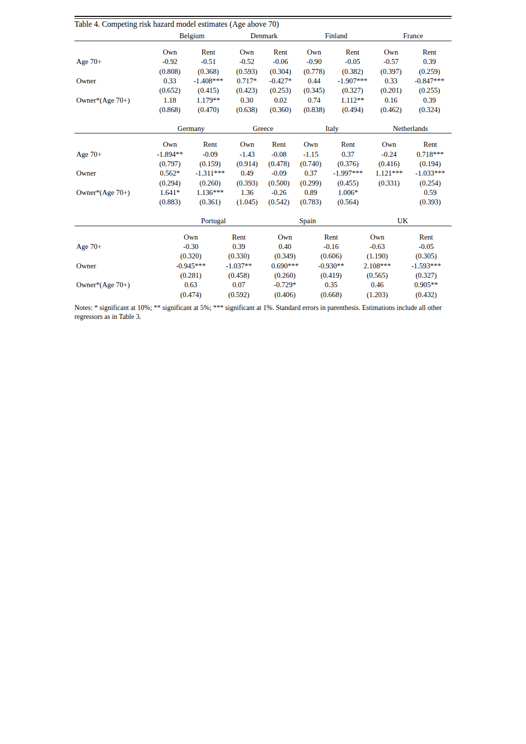Table 4. Competing risk hazard model estimates (Age above 70)
| | Belgium | Denmark | Finland | France |
| --- | --- | --- | --- | --- |
| | Own | Rent | Own | Rent | Own | Rent | Own | Rent |
| Age 70+ | -0.92 | -0.51 | -0.52 | -0.06 | -0.90 | -0.05 | -0.57 | 0.39 |
| | (0.808) | (0.368) | (0.593) | (0.304) | (0.778) | (0.382) | (0.397) | (0.259) |
| Owner | 0.33 | -1.408*** | 0.717* | -0.427* | 0.44 | -1.907*** | 0.33 | -0.847*** |
| | (0.652) | (0.415) | (0.423) | (0.253) | (0.345) | (0.327) | (0.201) | (0.255) |
| Owner*(Age 70+) | 1.18 | 1.179** | 0.30 | 0.02 | 0.74 | 1.112** | 0.16 | 0.39 |
| | (0.868) | (0.470) | (0.638) | (0.360) | (0.838) | (0.494) | (0.462) | (0.324) |
| | Germany | Greece | Italy | Netherlands |
| --- | --- | --- | --- | --- |
| | Own | Rent | Own | Rent | Own | Rent | Own | Rent |
| Age 70+ | -1.894** | -0.09 | -1.43 | -0.08 | -1.15 | 0.37 | -0.24 | 0.718*** |
| | (0.797) | (0.159) | (0.914) | (0.478) | (0.740) | (0.376) | (0.416) | (0.194) |
| Owner | 0.562* | -1.311*** | 0.49 | -0.09 | 0.37 | -1.997*** | 1.121*** | -1.033*** |
| | (0.294) | (0.260) | (0.393) | (0.500) | (0.299) | (0.455) | (0.331) | (0.254) |
| Owner*(Age 70+) | 1.641* | 1.136*** | 1.36 | -0.26 | 0.89 | 1.006* | | 0.59 |
| | (0.883) | (0.361) | (1.045) | (0.542) | (0.783) | (0.564) | | (0.393) |
| | Portugal | Spain | UK |
| --- | --- | --- | --- |
| | Own | Rent | Own | Rent | Own | Rent |
| Age 70+ | -0.30 | 0.39 | 0.40 | -0.16 | -0.63 | -0.05 |
| | (0.320) | (0.330) | (0.349) | (0.606) | (1.190) | (0.305) |
| Owner | -0.945*** | -1.037** | 0.690*** | -0.930** | 2.108*** | -1.593*** |
| | (0.281) | (0.458) | (0.260) | (0.419) | (0.565) | (0.327) |
| Owner*(Age 70+) | 0.63 | 0.07 | -0.729* | 0.35 | 0.46 | 0.905** |
| | (0.474) | (0.592) | (0.406) | (0.668) | (1.203) | (0.432) |
Notes: * significant at 10%; ** significant at 5%; *** significant at 1%. Standard errors in parenthesis. Estimations include all other regressors as in Table 3.